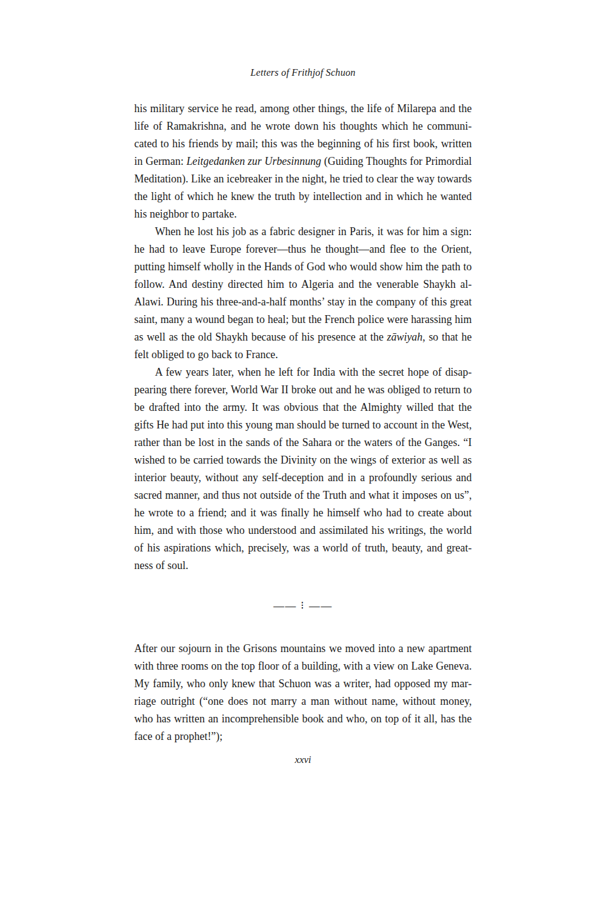Letters of Frithjof Schuon
his military service he read, among other things, the life of Milarepa and the life of Ramakrishna, and he wrote down his thoughts which he communicated to his friends by mail; this was the beginning of his first book, written in German: Leitgedanken zur Urbesinnung (Guiding Thoughts for Primordial Meditation). Like an icebreaker in the night, he tried to clear the way towards the light of which he knew the truth by intellection and in which he wanted his neighbor to partake.
When he lost his job as a fabric designer in Paris, it was for him a sign: he had to leave Europe forever—thus he thought—and flee to the Orient, putting himself wholly in the Hands of God who would show him the path to follow. And destiny directed him to Algeria and the venerable Shaykh al-Alawi. During his three-and-a-half months’ stay in the company of this great saint, many a wound began to heal; but the French police were harassing him as well as the old Shaykh because of his presence at the zāwiyah, so that he felt obliged to go back to France.
A few years later, when he left for India with the secret hope of disappearing there forever, World War II broke out and he was obliged to return to be drafted into the army. It was obvious that the Almighty willed that the gifts He had put into this young man should be turned to account in the West, rather than be lost in the sands of the Sahara or the waters of the Ganges. “I wished to be carried towards the Divinity on the wings of exterior as well as interior beauty, without any self-deception and in a profoundly serious and sacred manner, and thus not outside of the Truth and what it imposes on us”, he wrote to a friend; and it was finally he himself who had to create about him, and with those who understood and assimilated his writings, the world of his aspirations which, precisely, was a world of truth, beauty, and greatness of soul.
—— ⁝ ——
After our sojourn in the Grisons mountains we moved into a new apartment with three rooms on the top floor of a building, with a view on Lake Geneva. My family, who only knew that Schuon was a writer, had opposed my marriage outright (“one does not marry a man without name, without money, who has written an incomprehensible book and who, on top of it all, has the face of a prophet!”);
xxvi